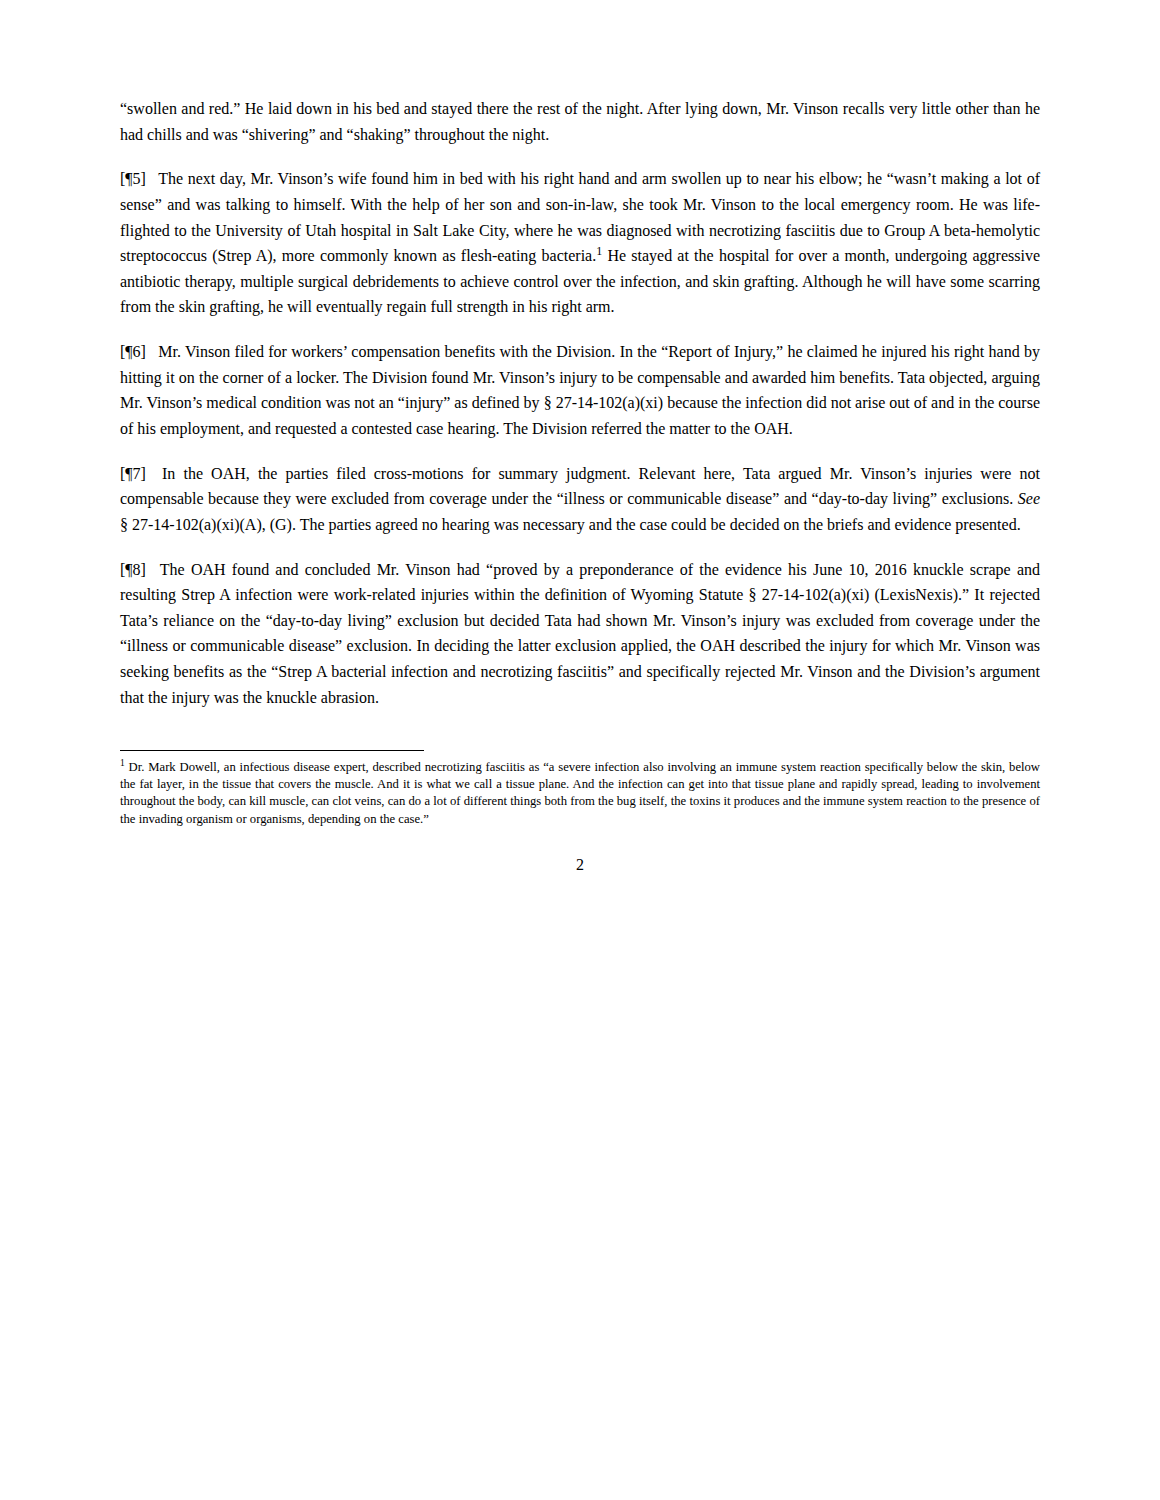“swollen and red.” He laid down in his bed and stayed there the rest of the night. After lying down, Mr. Vinson recalls very little other than he had chills and was “shivering” and “shaking” throughout the night.
[¶5] The next day, Mr. Vinson’s wife found him in bed with his right hand and arm swollen up to near his elbow; he “wasn’t making a lot of sense” and was talking to himself. With the help of her son and son-in-law, she took Mr. Vinson to the local emergency room. He was life-flighted to the University of Utah hospital in Salt Lake City, where he was diagnosed with necrotizing fasciitis due to Group A beta-hemolytic streptococcus (Strep A), more commonly known as flesh-eating bacteria.1 He stayed at the hospital for over a month, undergoing aggressive antibiotic therapy, multiple surgical debridements to achieve control over the infection, and skin grafting. Although he will have some scarring from the skin grafting, he will eventually regain full strength in his right arm.
[¶6] Mr. Vinson filed for workers’ compensation benefits with the Division. In the “Report of Injury,” he claimed he injured his right hand by hitting it on the corner of a locker. The Division found Mr. Vinson’s injury to be compensable and awarded him benefits. Tata objected, arguing Mr. Vinson’s medical condition was not an “injury” as defined by § 27-14-102(a)(xi) because the infection did not arise out of and in the course of his employment, and requested a contested case hearing. The Division referred the matter to the OAH.
[¶7] In the OAH, the parties filed cross-motions for summary judgment. Relevant here, Tata argued Mr. Vinson’s injuries were not compensable because they were excluded from coverage under the “illness or communicable disease” and “day-to-day living” exclusions. See § 27-14-102(a)(xi)(A), (G). The parties agreed no hearing was necessary and the case could be decided on the briefs and evidence presented.
[¶8] The OAH found and concluded Mr. Vinson had “proved by a preponderance of the evidence his June 10, 2016 knuckle scrape and resulting Strep A infection were work-related injuries within the definition of Wyoming Statute § 27-14-102(a)(xi) (LexisNexis).” It rejected Tata’s reliance on the “day-to-day living” exclusion but decided Tata had shown Mr. Vinson’s injury was excluded from coverage under the “illness or communicable disease” exclusion. In deciding the latter exclusion applied, the OAH described the injury for which Mr. Vinson was seeking benefits as the “Strep A bacterial infection and necrotizing fasciitis” and specifically rejected Mr. Vinson and the Division’s argument that the injury was the knuckle abrasion.
1 Dr. Mark Dowell, an infectious disease expert, described necrotizing fasciitis as “a severe infection also involving an immune system reaction specifically below the skin, below the fat layer, in the tissue that covers the muscle. And it is what we call a tissue plane. And the infection can get into that tissue plane and rapidly spread, leading to involvement throughout the body, can kill muscle, can clot veins, can do a lot of different things both from the bug itself, the toxins it produces and the immune system reaction to the presence of the invading organism or organisms, depending on the case.”
2